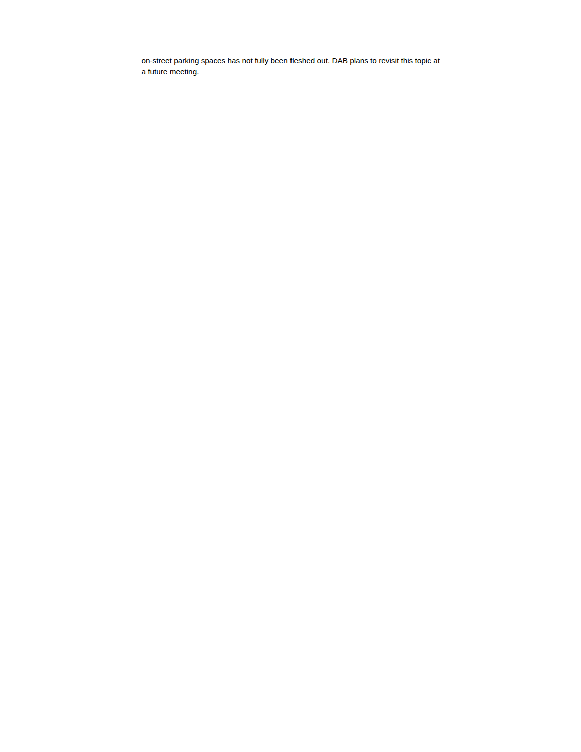on-street parking spaces has not fully been fleshed out. DAB plans to revisit this topic at a future meeting.